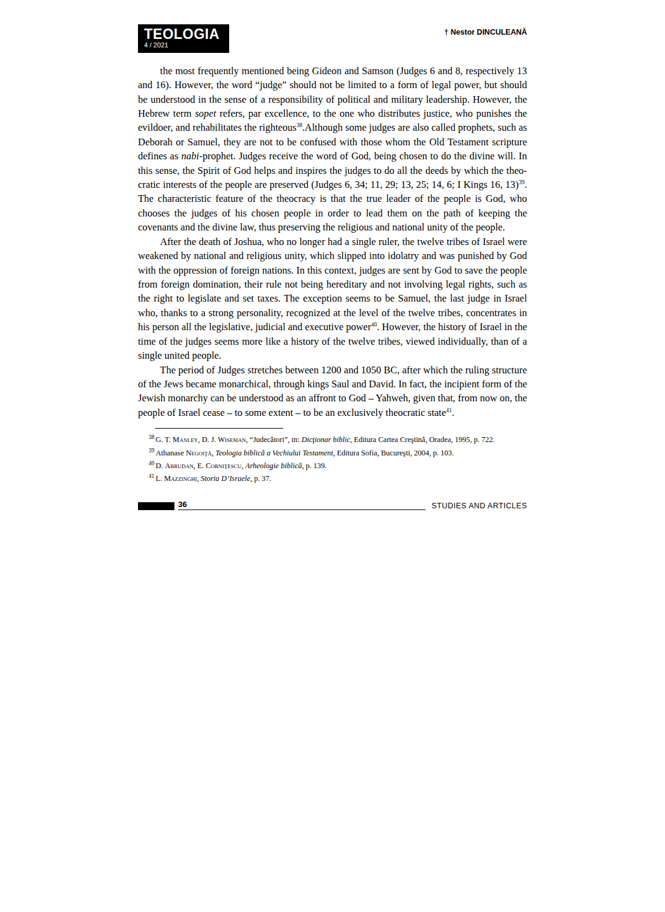TEOLOGIA 4 / 2021
† Nestor DINCULEANĂ
the most frequently mentioned being Gideon and Samson (Judges 6 and 8, respectively 13 and 16). However, the word “judge” should not be limited to a form of legal power, but should be understood in the sense of a responsibility of political and military leadership. However, the Hebrew term sopet refers, par excellence, to the one who distributes justice, who punishes the evildoer, and rehabilitates the righteous38.Although some judges are also called prophets, such as Deborah or Samuel, they are not to be confused with those whom the Old Testament scripture defines as nabi-prophet. Judges receive the word of God, being chosen to do the divine will. In this sense, the Spirit of God helps and inspires the judges to do all the deeds by which the theocratic interests of the people are preserved (Judges 6, 34; 11, 29; 13, 25; 14, 6; I Kings 16, 13)39. The characteristic feature of the theocracy is that the true leader of the people is God, who chooses the judges of his chosen people in order to lead them on the path of keeping the covenants and the divine law, thus preserving the religious and national unity of the people.
After the death of Joshua, who no longer had a single ruler, the twelve tribes of Israel were weakened by national and religious unity, which slipped into idolatry and was punished by God with the oppression of foreign nations. In this context, judges are sent by God to save the people from foreign domination, their rule not being hereditary and not involving legal rights, such as the right to legislate and set taxes. The exception seems to be Samuel, the last judge in Israel who, thanks to a strong personality, recognized at the level of the twelve tribes, concentrates in his person all the legislative, judicial and executive power40. However, the history of Israel in the time of the judges seems more like a history of the twelve tribes, viewed individually, than of a single united people.
The period of Judges stretches between 1200 and 1050 BC, after which the ruling structure of the Jews became monarchical, through kings Saul and David. In fact, the incipient form of the Jewish monarchy can be understood as an affront to God – Yahweh, given that, from now on, the people of Israel cease – to some extent – to be an exclusively theocratic state41.
38 G. T. Manley, D. J. Wiseman, “Judecători”, in: Dicţionar biblic, Editura Cartea Creştină, Oradea, 1995, p. 722.
39 Athanase Negoiţă, Teologia biblică a Vechiului Testament, Editura Sofia, Bucureşti, 2004, p. 103.
40 D. Abrudan, E. Corniţescu, Arheologie biblică, p. 139.
41 L. Mazzinghi, Storia D’Israele, p. 37.
36
STUDIES AND ARTICLES